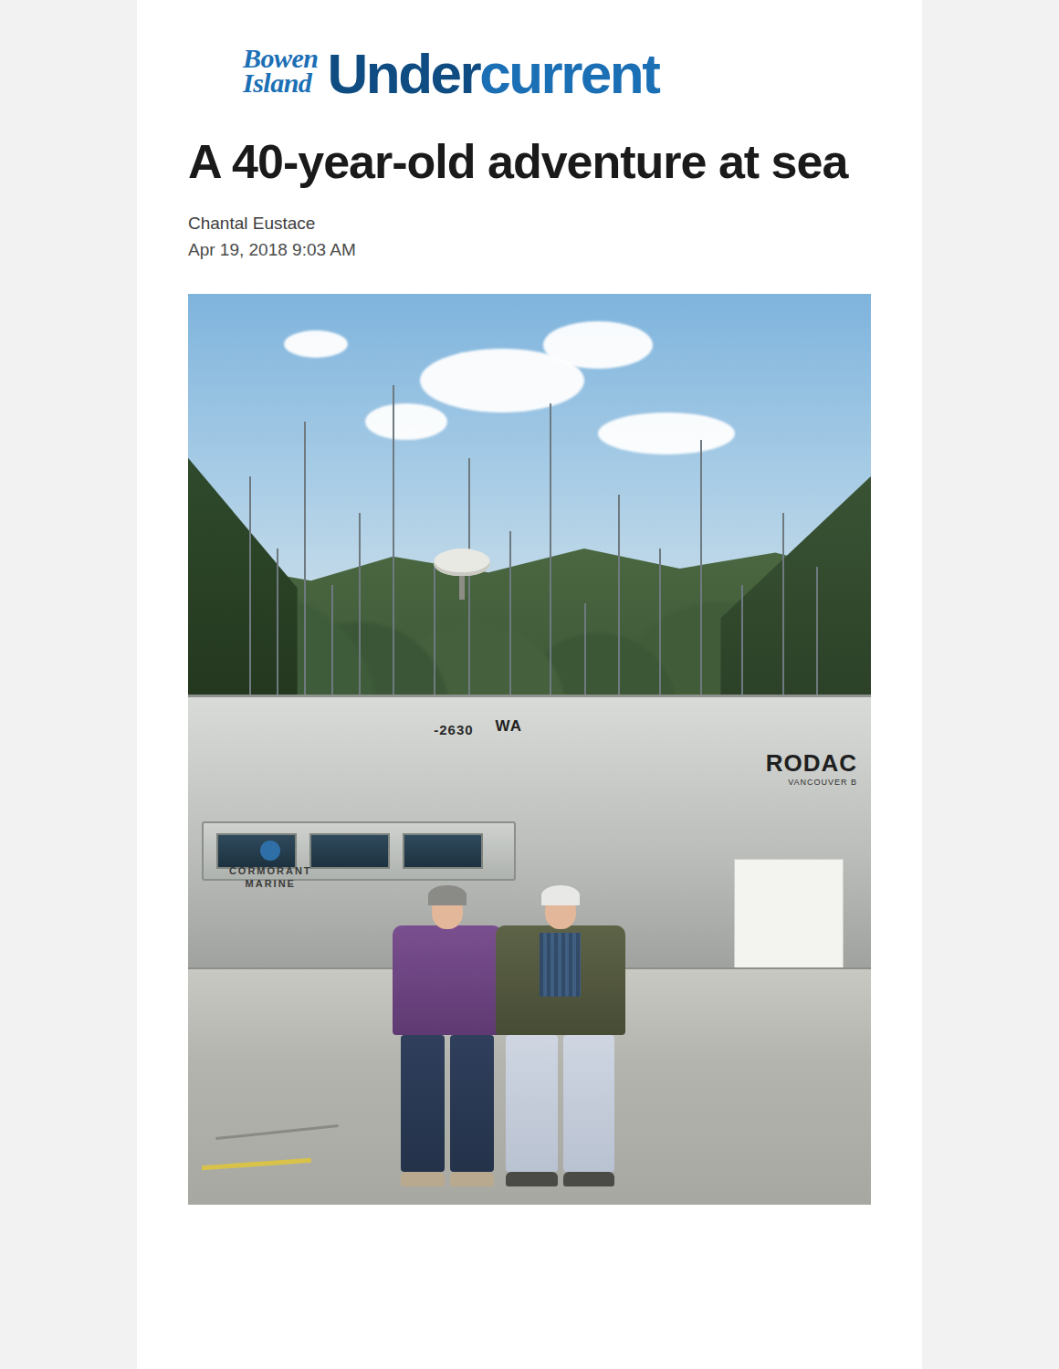Bowen Island
Under current
A 40-year-old adventure at sea
Chantal Eustace Apr 19, 2018 9:03 AM
-2630
WA
CORMORANT
MARINE
RODAC
VANCOUVER B